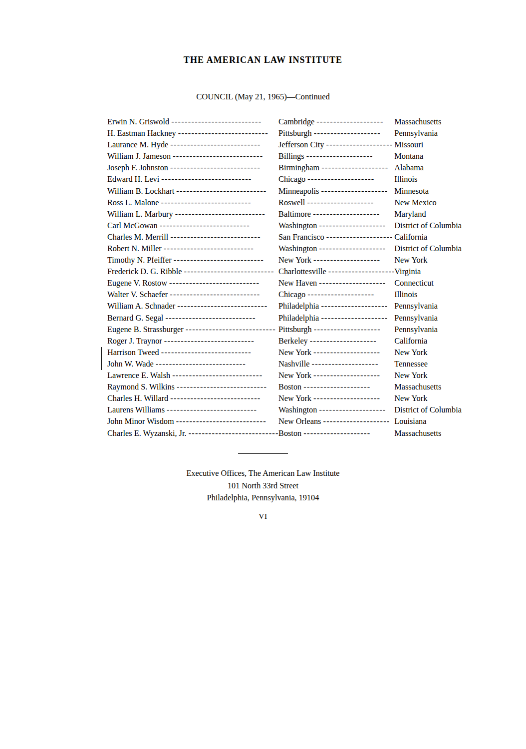The American Law Institute
COUNCIL (May 21, 1965)—Continued
| Erwin N. Griswold -------------------------------- | Cambridge -------------------------------- | Massachusetts |
| H. Eastman Hackney -------------------------------- | Pittsburgh -------------------------------- | Pennsylvania |
| Laurance M. Hyde -------------------------------- | Jefferson City -------------------------------- | Missouri |
| William J. Jameson -------------------------------- | Billings -------------------------------- | Montana |
| Joseph F. Johnston -------------------------------- | Birmingham -------------------------------- | Alabama |
| Edward H. Levi -------------------------------- | Chicago -------------------------------- | Illinois |
| William B. Lockhart -------------------------------- | Minneapolis -------------------------------- | Minnesota |
| Ross L. Malone -------------------------------- | Roswell -------------------------------- | New Mexico |
| William L. Marbury -------------------------------- | Baltimore -------------------------------- | Maryland |
| Carl McGowan -------------------------------- | Washington -------------------------------- | District of Columbia |
| Charles M. Merrill -------------------------------- | San Francisco -------------------------------- | California |
| Robert N. Miller -------------------------------- | Washington -------------------------------- | District of Columbia |
| Timothy N. Pfeiffer -------------------------------- | New York -------------------------------- | New York |
| Frederick D. G. Ribble -------------------------------- | Charlottesville -------------------------------- | Virginia |
| Eugene V. Rostow -------------------------------- | New Haven -------------------------------- | Connecticut |
| Walter V. Schaefer -------------------------------- | Chicago -------------------------------- | Illinois |
| William A. Schnader -------------------------------- | Philadelphia -------------------------------- | Pennsylvania |
| Bernard G. Segal -------------------------------- | Philadelphia -------------------------------- | Pennsylvania |
| Eugene B. Strassburger -------------------------------- | Pittsburgh -------------------------------- | Pennsylvania |
| Roger J. Traynor -------------------------------- | Berkeley -------------------------------- | California |
| Harrison Tweed -------------------------------- | New York -------------------------------- | New York |
| John W. Wade -------------------------------- | Nashville -------------------------------- | Tennessee |
| Lawrence E. Walsh -------------------------------- | New York -------------------------------- | New York |
| Raymond S. Wilkins -------------------------------- | Boston -------------------------------- | Massachusetts |
| Charles H. Willard -------------------------------- | New York -------------------------------- | New York |
| Laurens Williams -------------------------------- | Washington -------------------------------- | District of Columbia |
| John Minor Wisdom -------------------------------- | New Orleans -------------------------------- | Louisiana |
| Charles E. Wyzanski, Jr. -------------------------------- | Boston -------------------------------- | Massachusetts |
Executive Offices, The American Law Institute
101 North 33rd Street
Philadelphia, Pennsylvania, 19104
VI